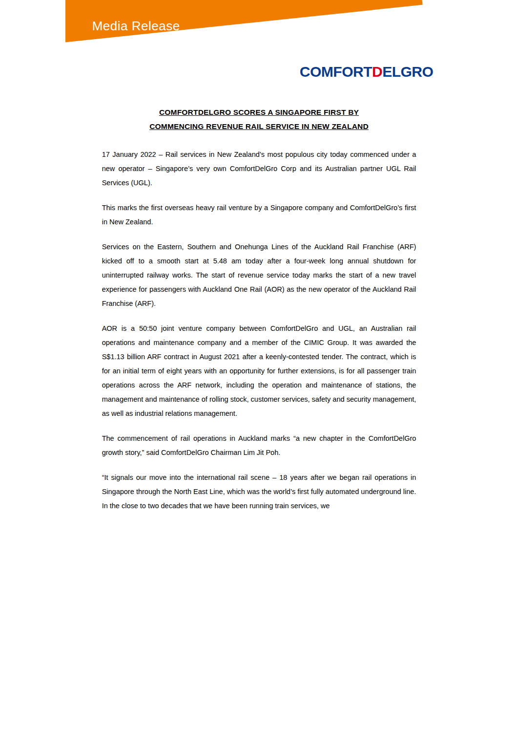Media Release
COMFORT DEL GRO
COMFORTDELGRO SCORES A SINGAPORE FIRST BY
COMMENCING REVENUE RAIL SERVICE IN NEW ZEALAND
17 January 2022 – Rail services in New Zealand’s most populous city today commenced under a new operator – Singapore’s very own ComfortDelGro Corp and its Australian partner UGL Rail Services (UGL).
This marks the first overseas heavy rail venture by a Singapore company and ComfortDelGro’s first in New Zealand.
Services on the Eastern, Southern and Onehunga Lines of the Auckland Rail Franchise (ARF) kicked off to a smooth start at 5.48 am today after a four-week long annual shutdown for uninterrupted railway works. The start of revenue service today marks the start of a new travel experience for passengers with Auckland One Rail (AOR) as the new operator of the Auckland Rail Franchise (ARF).
AOR is a 50:50 joint venture company between ComfortDelGro and UGL, an Australian rail operations and maintenance company and a member of the CIMIC Group. It was awarded the S$1.13 billion ARF contract in August 2021 after a keenly-contested tender. The contract, which is for an initial term of eight years with an opportunity for further extensions, is for all passenger train operations across the ARF network, including the operation and maintenance of stations, the management and maintenance of rolling stock, customer services, safety and security management, as well as industrial relations management.
The commencement of rail operations in Auckland marks “a new chapter in the ComfortDelGro growth story,” said ComfortDelGro Chairman Lim Jit Poh.
“It signals our move into the international rail scene – 18 years after we began rail operations in Singapore through the North East Line, which was the world’s first fully automated underground line. In the close to two decades that we have been running train services, we